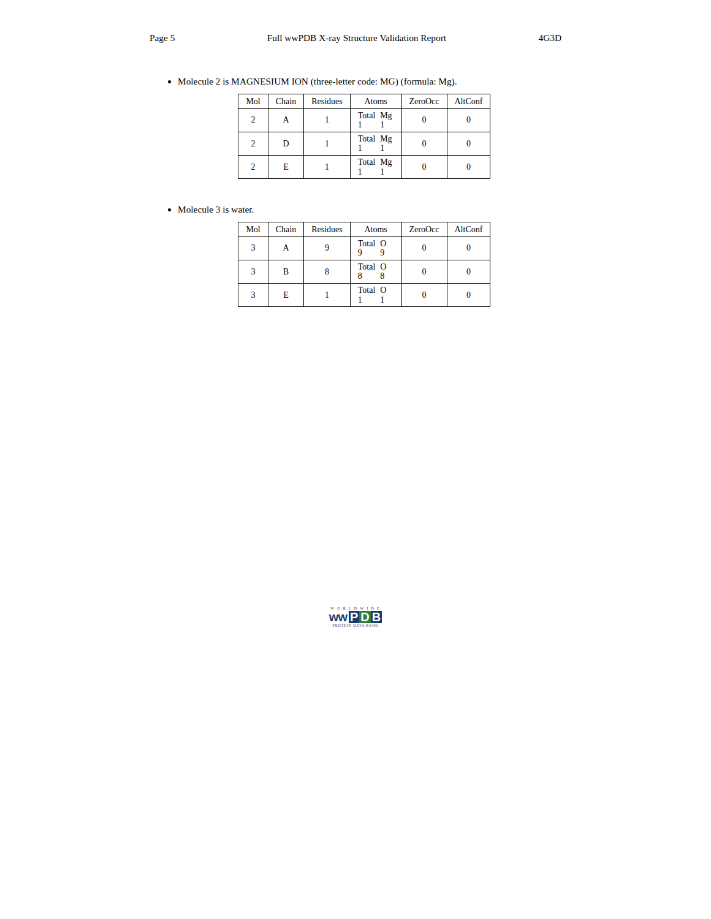Page 5
Full wwPDB X-ray Structure Validation Report
4G3D
Molecule 2 is MAGNESIUM ION (three-letter code: MG) (formula: Mg).
| Mol | Chain | Residues | Atoms | ZeroOcc | AltConf |
| --- | --- | --- | --- | --- | --- |
| 2 | A | 1 | Total Mg 1 1 | 0 | 0 |
| 2 | D | 1 | Total Mg 1 1 | 0 | 0 |
| 2 | E | 1 | Total Mg 1 1 | 0 | 0 |
Molecule 3 is water.
| Mol | Chain | Residues | Atoms | ZeroOcc | AltConf |
| --- | --- | --- | --- | --- | --- |
| 3 | A | 9 | Total O 9 9 | 0 | 0 |
| 3 | B | 8 | Total O 8 8 | 0 | 0 |
| 3 | E | 1 | Total O 1 1 | 0 | 0 |
W O R L D W I D E
ww PDB
PROTEIN DATA BANK